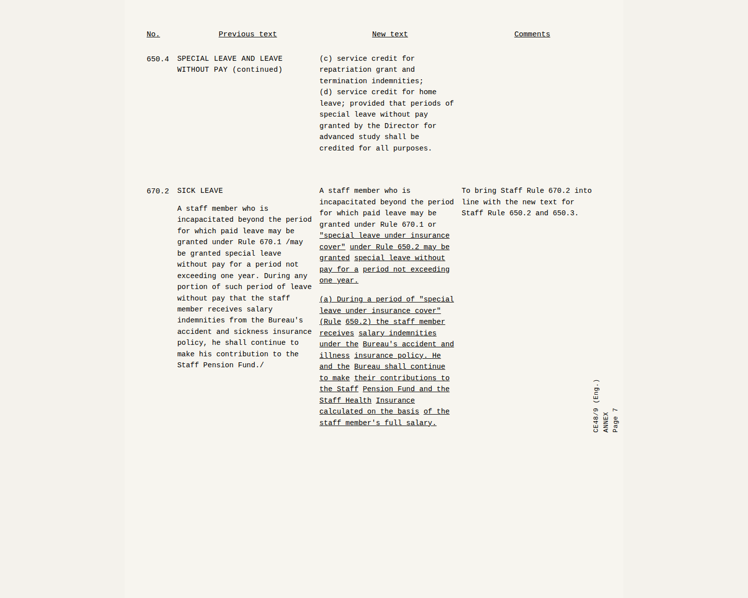| No. | Previous text | New text | Comments |
| --- | --- | --- | --- |
| 650.4 | SPECIAL LEAVE AND LEAVE WITHOUT PAY (continued) | (c) service credit for repatriation grant and termination indemnities; (d) service credit for home leave; provided that periods of special leave without pay granted by the Director for advanced study shall be credited for all purposes. | |
| 670.2 | SICK LEAVE A staff member who is incapacitated beyond the period for which paid leave may be granted under Rule 670.1 / may be granted special leave without pay for a period not exceeding one year. During any portion of such period of leave without pay that the staff member receives salary indemnities from the Bureau's accident and sickness insurance policy, he shall continue to make his contribution to the Staff Pension Fund. / | A staff member who is incapacitated beyond the period for which paid leave may be granted under Rule 670.1 or "special leave under insurance cover" under Rule 650.2 may be granted special leave without pay for a period not exceeding one year. (a) During a period of "special leave under insurance cover" (Rule 650.2) the staff member receives salary indemnities under the Bureau's accident and illness insurance policy. He and the Bureau shall continue to make their contributions to the Staff Pension Fund and the Staff Health Insurance calculated on the basis of the staff member's full salary. | To bring Staff Rule 670.2 into line with the new text for Staff Rule 650.2 and 650.3. |
CE48/9 (Eng.)
ANNEX
Page 7